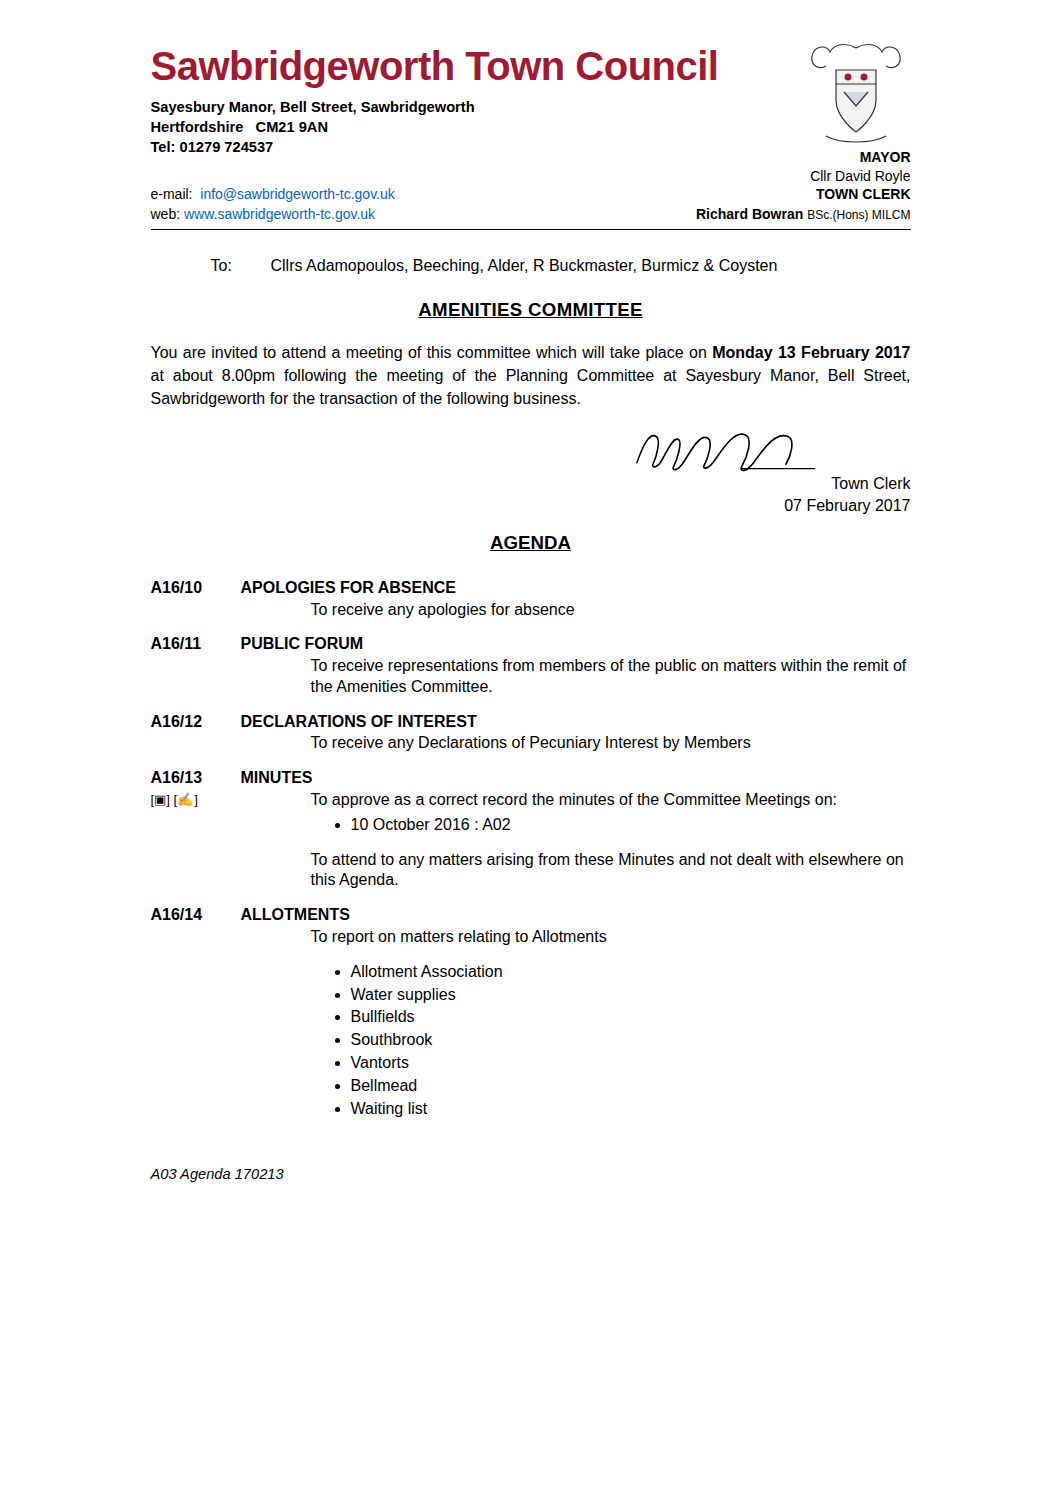Sawbridgeworth Town Council
Sayesbury Manor, Bell Street, Sawbridgeworth
Hertfordshire CM21 9AN
Tel: 01279 724537
MAYOR
Cllr David Royle
e-mail: info@sawbridgeworth-tc.gov.uk
web: www.sawbridgeworth-tc.gov.uk
TOWN CLERK
Richard Bowran BSc.(Hons) MILCM
To: Cllrs Adamopoulos, Beeching, Alder, R Buckmaster, Burmicz & Coysten
AMENITIES COMMITTEE
You are invited to attend a meeting of this committee which will take place on Monday 13 February 2017 at about 8.00pm following the meeting of the Planning Committee at Sayesbury Manor, Bell Street, Sawbridgeworth for the transaction of the following business.
Town Clerk
07 February 2017
AGENDA
| A16/10 | Apologies for Absence To receive any apologies for absence |
| A16/11 | Public Forum To receive representations from members of the public on matters within the remit of the Amenities Committee. |
| A16/12 | Declarations of Interest To receive any Declarations of Pecuniary Interest by Members |
| A16/13 [▣] [✍] | Minutes To approve as a correct record the minutes of the Committee Meetings on: 10 October 2016 : A02 To attend to any matters arising from these Minutes and not dealt with elsewhere on this Agenda. |
| A16/14 | Allotments To report on matters relating to Allotments Allotment Association Water supplies Bullfields Southbrook Vantorts Bellmead Waiting list |
A03 Agenda 170213